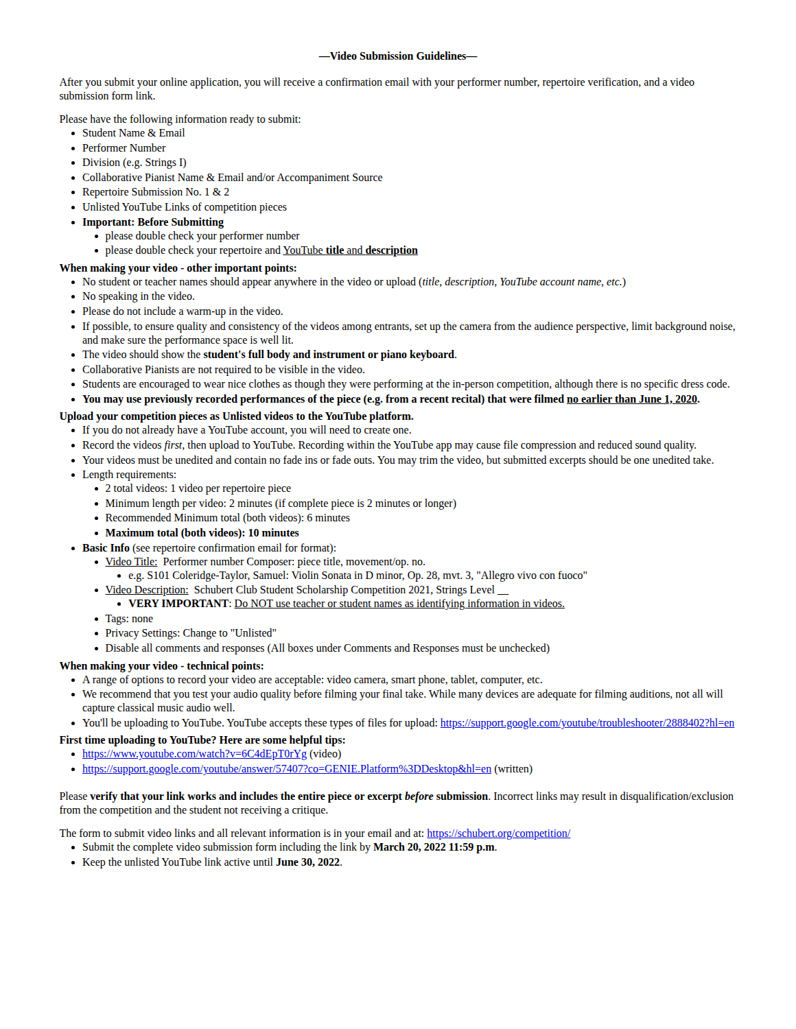—Video Submission Guidelines—
After you submit your online application, you will receive a confirmation email with your performer number, repertoire verification, and a video submission form link.
Please have the following information ready to submit:
Student Name & Email
Performer Number
Division (e.g. Strings I)
Collaborative Pianist Name & Email and/or Accompaniment Source
Repertoire Submission No. 1 & 2
Unlisted YouTube Links of competition pieces
Important: Before Submitting
please double check your performer number
please double check your repertoire and YouTube title and description
When making your video - other important points:
No student or teacher names should appear anywhere in the video or upload (title, description, YouTube account name, etc.)
No speaking in the video.
Please do not include a warm-up in the video.
If possible, to ensure quality and consistency of the videos among entrants, set up the camera from the audience perspective, limit background noise, and make sure the performance space is well lit.
The video should show the student's full body and instrument or piano keyboard.
Collaborative Pianists are not required to be visible in the video.
Students are encouraged to wear nice clothes as though they were performing at the in-person competition, although there is no specific dress code.
You may use previously recorded performances of the piece (e.g. from a recent recital) that were filmed no earlier than June 1, 2020.
Upload your competition pieces as Unlisted videos to the YouTube platform.
If you do not already have a YouTube account, you will need to create one.
Record the videos first, then upload to YouTube. Recording within the YouTube app may cause file compression and reduced sound quality.
Your videos must be unedited and contain no fade ins or fade outs. You may trim the video, but submitted excerpts should be one unedited take.
Length requirements:
2 total videos: 1 video per repertoire piece
Minimum length per video: 2 minutes (if complete piece is 2 minutes or longer)
Recommended Minimum total (both videos): 6 minutes
Maximum total (both videos): 10 minutes
Basic Info (see repertoire confirmation email for format):
Video Title: Performer number Composer: piece title, movement/op. no.
e.g. S101 Coleridge-Taylor, Samuel: Violin Sonata in D minor, Op. 28, mvt. 3, "Allegro vivo con fuoco"
Video Description: Schubert Club Student Scholarship Competition 2021, Strings Level __
VERY IMPORTANT: Do NOT use teacher or student names as identifying information in videos.
Tags: none
Privacy Settings: Change to "Unlisted"
Disable all comments and responses (All boxes under Comments and Responses must be unchecked)
When making your video - technical points:
A range of options to record your video are acceptable: video camera, smart phone, tablet, computer, etc.
We recommend that you test your audio quality before filming your final take. While many devices are adequate for filming auditions, not all will capture classical music audio well.
You'll be uploading to YouTube. YouTube accepts these types of files for upload: https://support.google.com/youtube/troubleshooter/2888402?hl=en
First time uploading to YouTube? Here are some helpful tips:
https://www.youtube.com/watch?v=6C4dEpT0rYg (video)
https://support.google.com/youtube/answer/57407?co=GENIE.Platform%3DDesktop&hl=en (written)
Please verify that your link works and includes the entire piece or excerpt before submission. Incorrect links may result in disqualification/exclusion from the competition and the student not receiving a critique.
The form to submit video links and all relevant information is in your email and at: https://schubert.org/competition/
Submit the complete video submission form including the link by March 20, 2022 11:59 p.m.
Keep the unlisted YouTube link active until June 30, 2022.